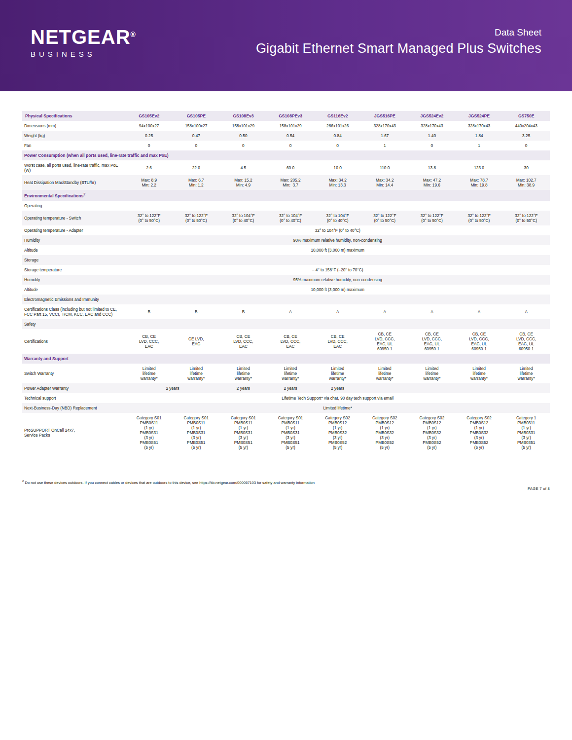NETGEAR®
BUSINESS
Data Sheet
Gigabit Ethernet Smart Managed Plus Switches
| Physical Specifications | GS105Ev2 | GS105PE | GS108Ev3 | GS108PEv3 | GS116Ev2 | JGS516PE | JGS524Ev2 | JGS524PE | GS750E |
| --- | --- | --- | --- | --- | --- | --- | --- | --- | --- |
| Dimensions (mm) | 94x100x27 | 158x100x27 | 158x101x29 | 158x101x29 | 286x101x26 | 328x170x43 | 328x170x43 | 328x170x43 | 440x204x43 |
| Weight (kg) | 0.25 | 0.47 | 0.50 | 0.54 | 0.84 | 1.67 | 1.40 | 1.84 | 3.25 |
| Fan | 0 | 0 | 0 | 0 | 0 | 1 | 0 | 1 | 0 |
| Power Consumption (when all ports used, line-rate traffic and max PoE) |
| Worst case, all ports used, line-rate traffic, max PoE (W) | 2.6 | 22.0 | 4.5 | 60.0 | 10.0 | 110.0 | 13.8 | 123.0 | 30 |
| Heat Dissipation Max/Standby (BTU/hr) | Max: 8.9 Min: 2.2 | Max: 6.7 Min: 1.2 | Max: 15.2 Min: 4.9 | Max: 205.2 Min: 3.7 | Max: 34.2 Min: 13.3 | Max: 34.2 Min: 14.4 | Max: 47.2 Min: 19.6 | Max: 78.7 Min: 19.8 | Max: 102.7 Min: 38.9 |
| Environmental Specifications 2 |
| Operating | |
| Operating temperature - Switch | 32° to 122°F (0° to 50°C) | 32° to 122°F (0° to 50°C) | 32° to 104°F (0° to 40°C) | 32° to 104°F (0° to 40°C) | 32° to 104°F (0° to 40°C) | 32° to 122°F (0° to 50°C) | 32° to 122°F (0° to 50°C) | 32° to 122°F (0° to 50°C) | 32° to 122°F (0° to 50°C) |
| Operating temperature - Adapter | 32° to 104°F (0° to 40°C) |
| Humidity | 90% maximum relative humidity, non-condensing |
| Altitude | 10,000 ft (3,000 m) maximum |
| Storage | |
| Storage temperature | – 4° to 158°F (–20° to 70°C) |
| Humidity | 95% maximum relative humidity, non-condensing |
| Altitude | 10,000 ft (3,000 m) maximum |
| Electromagnetic Emissions and Immunity | |
| Certifications Class (including but not limited to CE, FCC Part 15, VCCI, RCM, KCC, EAC and CCC) | B | B | B | A | A | A | A | A | A |
| Safety | |
| Certifications | CB, CE LVD, CCC, EAC | CE LVD, EAC | CB, CE LVD, CCC, EAC | CB, CE LVD, CCC, EAC | CB, CE LVD, CCC, EAC | CB, CE LVD, CCC, EAC, UL 60950-1 | CB, CE LVD, CCC, EAC, UL 60950-1 | CB, CE LVD, CCC, EAC, UL 60950-1 | CB, CE LVD, CCC, EAC, UL 60950-1 |
| Warranty and Support |
| Switch Warranty | Limited lifetime warranty* | Limited lifetime warranty* | Limited lifetime warranty* | Limited lifetime warranty* | Limited lifetime warranty* | Limited lifetime warranty* | Limited lifetime warranty* | Limited lifetime warranty* | Limited lifetime warranty* |
| Power Adapter Warranty | 2 years | 2 years | 2 years | 2 years | | | | |
| Technical support | Lifetime Tech Support* via chat, 90 day tech support via email |
| Next-Business-Day (NBD) Replacement | Limited lifetime* |
| ProSUPPORT OnCall 24x7, Service Packs | Category S01 PMB0S11 (1 yr) PMB0S31 (3 yr) PMB0S51 (5 yr) | Category S01 PMB0S11 (1 yr) PMB0S31 (3 yr) PMB0S51 (5 yr) | Category S01 PMB0S11 (1 yr) PMB0S31 (3 yr) PMB0S51 (5 yr) | Category S01 PMB0S11 (1 yr) PMB0S31 (3 yr) PMB0S51 (5 yr) | Category S02 PMB0S12 (1 yr) PMB0S32 (3 yr) PMB0S52 (5 yr) | Category S02 PMB0S12 (1 yr) PMB0S32 (3 yr) PMB0S52 (5 yr) | Category S02 PMB0S12 (1 yr) PMB0S32 (3 yr) PMB0S52 (5 yr) | Category S02 PMB0S12 (1 yr) PMB0S32 (3 yr) PMB0S52 (5 yr) | Category 1 PMB0311 (1 yr) PMB0331 (3 yr) PMB0351 (5 yr) |
2 Do not use these devices outdoors. If you connect cables or devices that are outdoors to this device, see https://kb.netgear.com/000057103 for safety and warranty information
PAGE 7 of 8